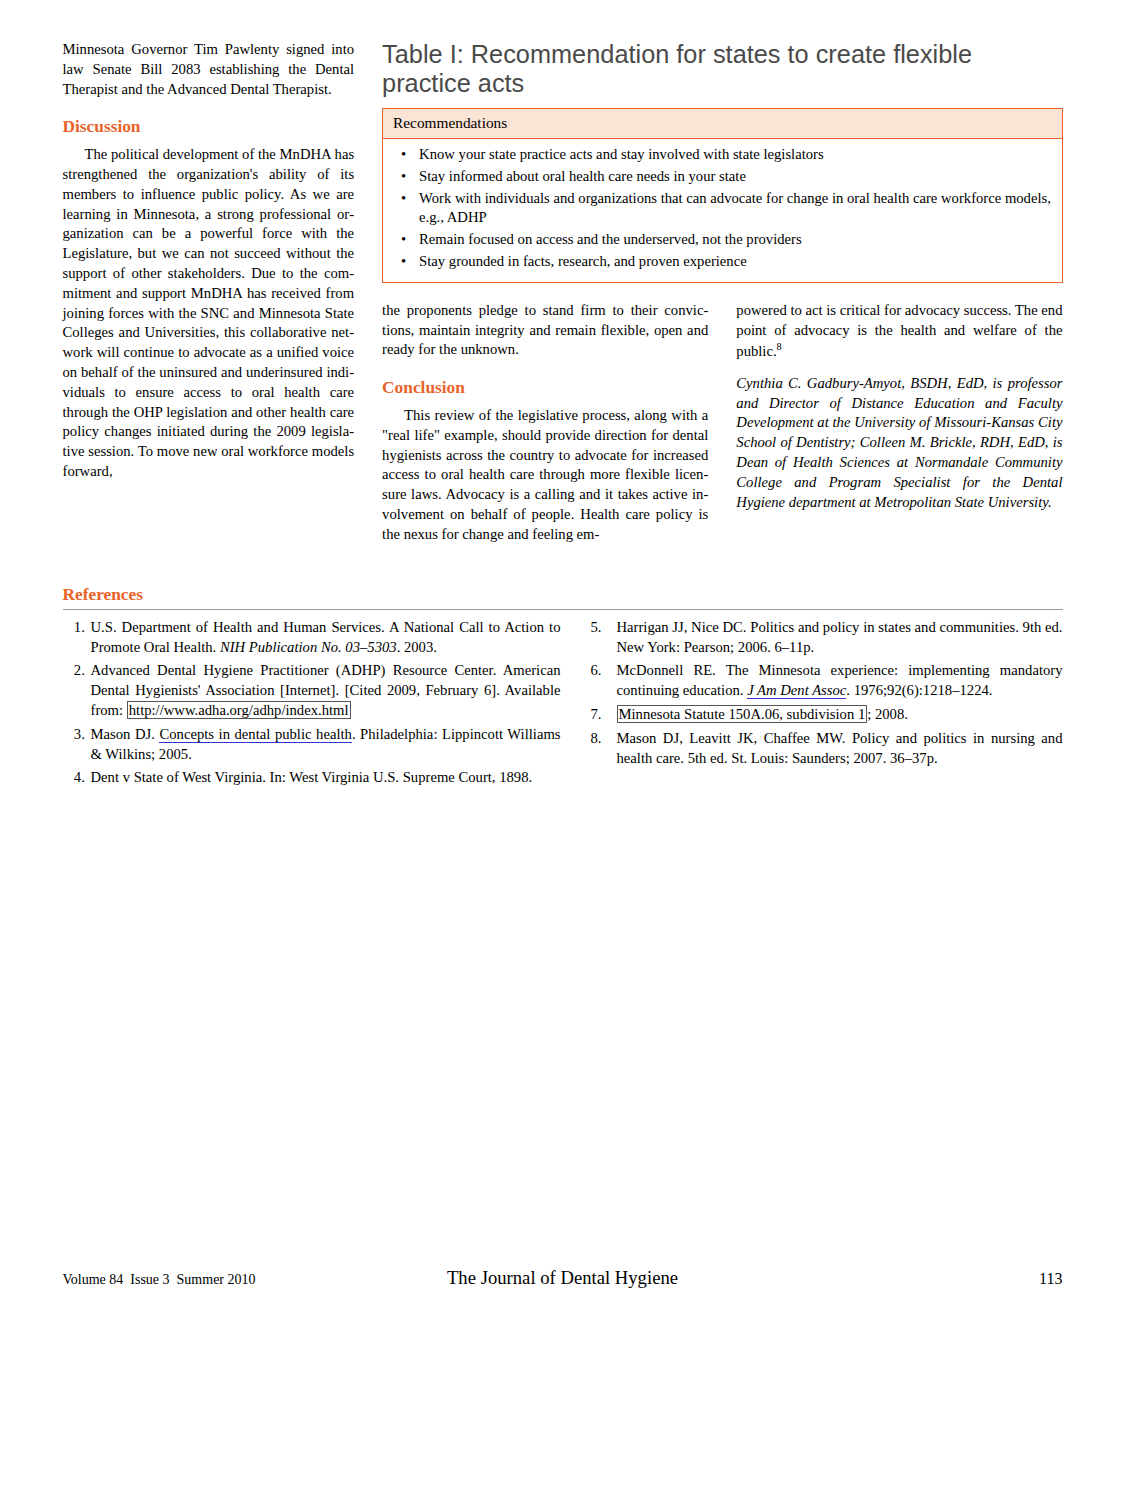Minnesota Governor Tim Pawlenty signed into law Senate Bill 2083 establishing the Dental Therapist and the Advanced Dental Therapist.
Discussion
The political development of the MnDHA has strengthened the organization's ability of its members to influence public policy. As we are learning in Minnesota, a strong professional organization can be a powerful force with the Legislature, but we can not succeed without the support of other stakeholders. Due to the commitment and support MnDHA has received from joining forces with the SNC and Minnesota State Colleges and Universities, this collaborative network will continue to advocate as a unified voice on behalf of the uninsured and underinsured individuals to ensure access to oral health care through the OHP legislation and other health care policy changes initiated during the 2009 legislative session. To move new oral workforce models forward,
Table I: Recommendation for states to create flexible practice acts
Recommendations
Know your state practice acts and stay involved with state legislators
Stay informed about oral health care needs in your state
Work with individuals and organizations that can advocate for change in oral health care workforce models, e.g., ADHP
Remain focused on access and the underserved, not the providers
Stay grounded in facts, research, and proven experience
the proponents pledge to stand firm to their convictions, maintain integrity and remain flexible, open and ready for the unknown.
Conclusion
This review of the legislative process, along with a "real life" example, should provide direction for dental hygienists across the country to advocate for increased access to oral health care through more flexible licensure laws. Advocacy is a calling and it takes active involvement on behalf of people. Health care policy is the nexus for change and feeling em-
powered to act is critical for advocacy success. The end point of advocacy is the health and welfare of the public.8
Cynthia C. Gadbury-Amyot, BSDH, EdD, is professor and Director of Distance Education and Faculty Development at the University of Missouri-Kansas City School of Dentistry; Colleen M. Brickle, RDH, EdD, is Dean of Health Sciences at Normandale Community College and Program Specialist for the Dental Hygiene department at Metropolitan State University.
References
U.S. Department of Health and Human Services. A National Call to Action to Promote Oral Health. NIH Publication No. 03–5303. 2003.
Advanced Dental Hygiene Practitioner (ADHP) Resource Center. American Dental Hygienists' Association [Internet]. [Cited 2009, February 6]. Available from: http://www.adha.org/adhp/index.html
Mason DJ. Concepts in dental public health. Philadelphia: Lippincott Williams & Wilkins; 2005.
Dent v State of West Virginia. In: West Virginia U.S. Supreme Court, 1898.
5. Harrigan JJ, Nice DC. Politics and policy in states and communities. 9th ed. New York: Pearson; 2006. 6–11p.
6. McDonnell RE. The Minnesota experience: implementing mandatory continuing education. J Am Dent Assoc. 1976;92(6):1218–1224.
7. Minnesota Statute 150A.06, subdivision 1; 2008.
8. Mason DJ, Leavitt JK, Chaffee MW. Policy and politics in nursing and health care. 5th ed. St. Louis: Saunders; 2007. 36–37p.
Volume 84 Issue 3 Summer 2010
The Journal of Dental Hygiene
113